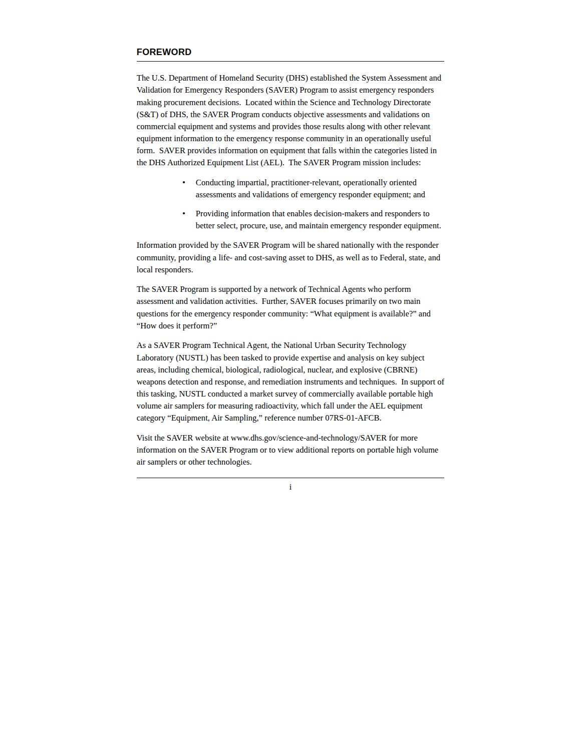FOREWORD
The U.S. Department of Homeland Security (DHS) established the System Assessment and Validation for Emergency Responders (SAVER) Program to assist emergency responders making procurement decisions. Located within the Science and Technology Directorate (S&T) of DHS, the SAVER Program conducts objective assessments and validations on commercial equipment and systems and provides those results along with other relevant equipment information to the emergency response community in an operationally useful form. SAVER provides information on equipment that falls within the categories listed in the DHS Authorized Equipment List (AEL). The SAVER Program mission includes:
Conducting impartial, practitioner-relevant, operationally oriented assessments and validations of emergency responder equipment; and
Providing information that enables decision-makers and responders to better select, procure, use, and maintain emergency responder equipment.
Information provided by the SAVER Program will be shared nationally with the responder community, providing a life- and cost-saving asset to DHS, as well as to Federal, state, and local responders.
The SAVER Program is supported by a network of Technical Agents who perform assessment and validation activities. Further, SAVER focuses primarily on two main questions for the emergency responder community: “What equipment is available?” and “How does it perform?”
As a SAVER Program Technical Agent, the National Urban Security Technology Laboratory (NUSTL) has been tasked to provide expertise and analysis on key subject areas, including chemical, biological, radiological, nuclear, and explosive (CBRNE) weapons detection and response, and remediation instruments and techniques. In support of this tasking, NUSTL conducted a market survey of commercially available portable high volume air samplers for measuring radioactivity, which fall under the AEL equipment category “Equipment, Air Sampling,” reference number 07RS-01-AFCB.
Visit the SAVER website at www.dhs.gov/science-and-technology/SAVER for more information on the SAVER Program or to view additional reports on portable high volume air samplers or other technologies.
i